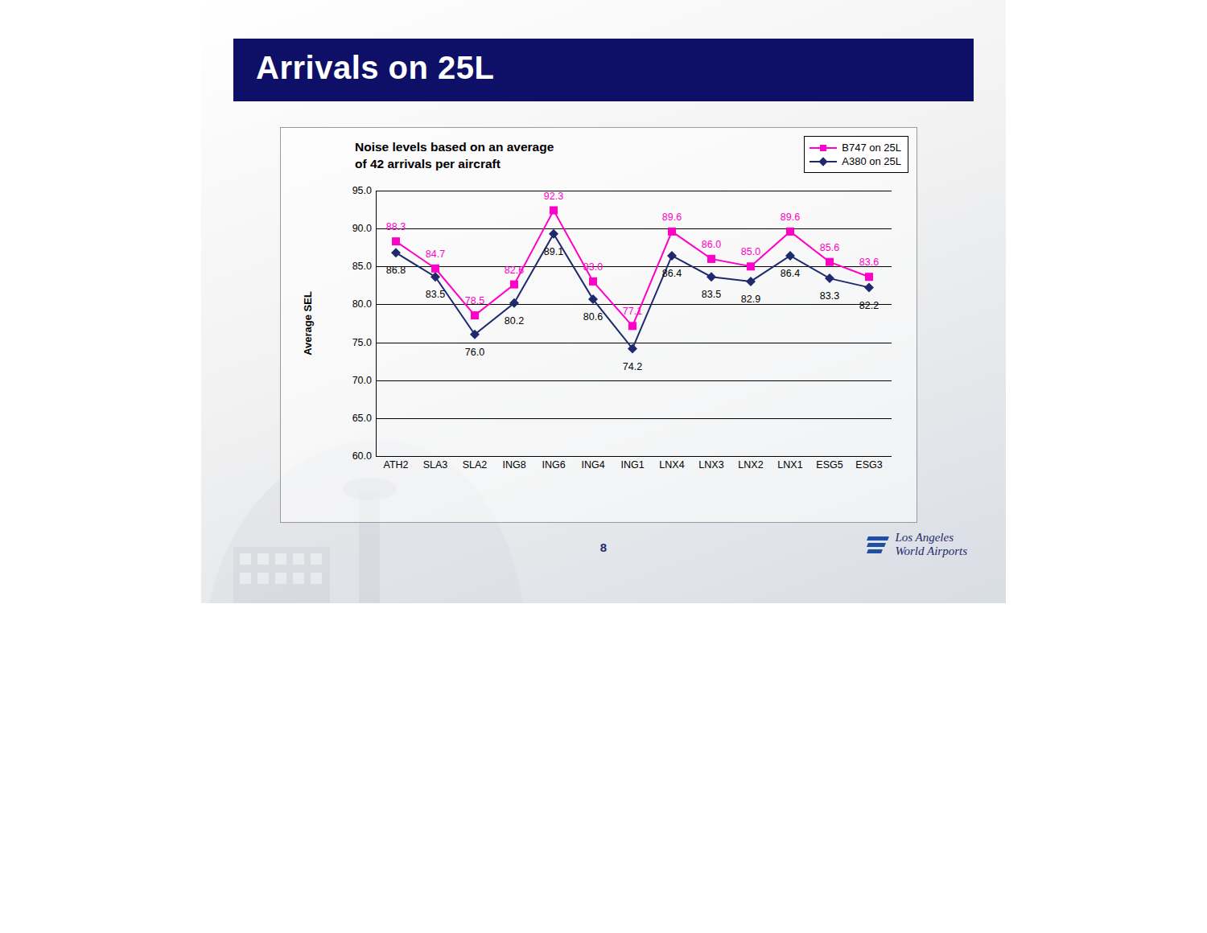Arrivals on 25L
Noise levels based on an average
of 42 arrivals per aircraft
B747 on 25L
A380 on 25L
Average SEL
95.0
90.0
85.0
80.0
75.0
70.0
65.0
60.0
88.3
84.7
78.5
82.6
92.3
83.0
77.1
89.6
86.0
85.0
89.6
85.6
83.6
86.8
83.5
76.0
80.2
89.1
80.6
74.2
86.4
83.5
82.9
86.4
83.3
82.2
ATH2 SLA3 SLA2 ING8 ING6 ING4 ING1 LNX4 LNX3 LNX2 LNX1 ESG5 ESG3
8
Los Angeles
World Airports